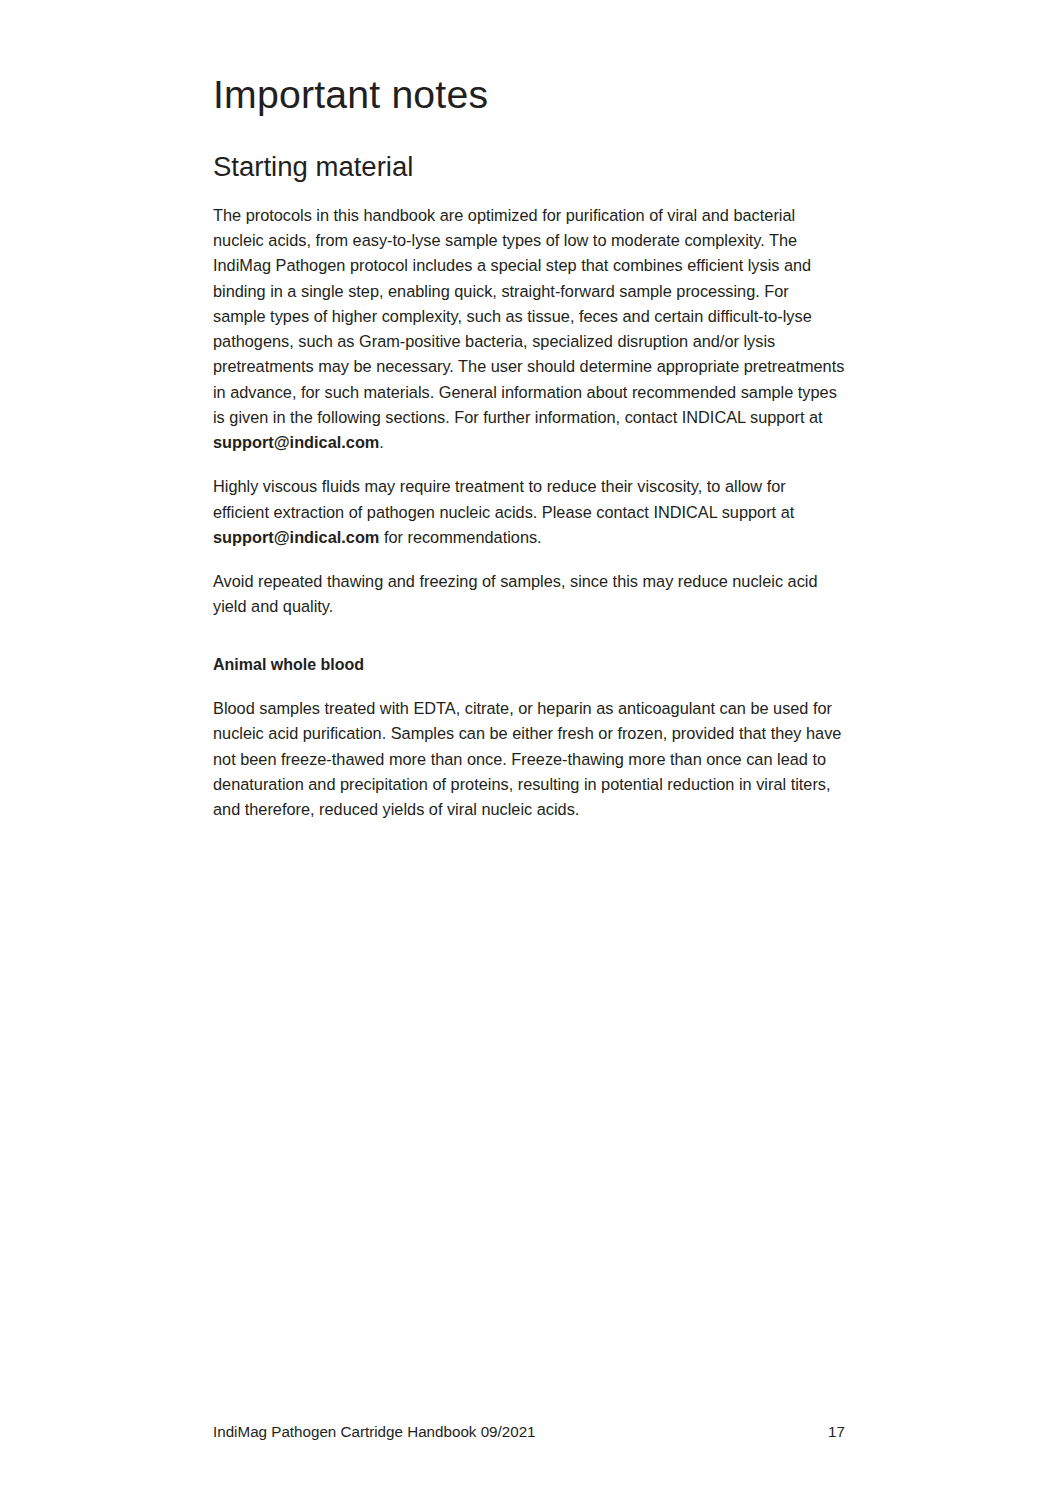Important notes
Starting material
The protocols in this handbook are optimized for purification of viral and bacterial nucleic acids, from easy-to-lyse sample types of low to moderate complexity. The IndiMag Pathogen protocol includes a special step that combines efficient lysis and binding in a single step, enabling quick, straight-forward sample processing. For sample types of higher complexity, such as tissue, feces and certain difficult-to-lyse pathogens, such as Gram-positive bacteria, specialized disruption and/or lysis pretreatments may be necessary. The user should determine appropriate pretreatments in advance, for such materials. General information about recommended sample types is given in the following sections. For further information, contact INDICAL support at support@indical.com.
Highly viscous fluids may require treatment to reduce their viscosity, to allow for efficient extraction of pathogen nucleic acids. Please contact INDICAL support at support@indical.com for recommendations.
Avoid repeated thawing and freezing of samples, since this may reduce nucleic acid yield and quality.
Animal whole blood
Blood samples treated with EDTA, citrate, or heparin as anticoagulant can be used for nucleic acid purification. Samples can be either fresh or frozen, provided that they have not been freeze-thawed more than once. Freeze-thawing more than once can lead to denaturation and precipitation of proteins, resulting in potential reduction in viral titers, and therefore, reduced yields of viral nucleic acids.
IndiMag Pathogen Cartridge Handbook 09/2021 17